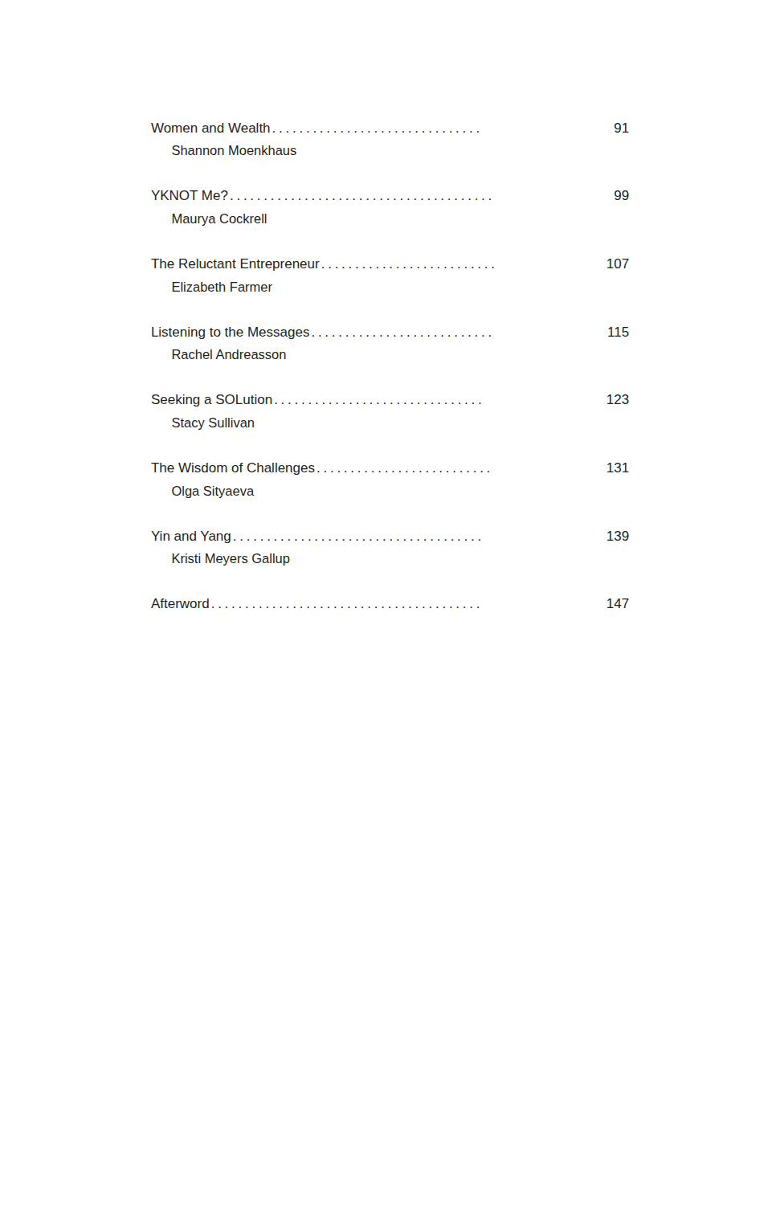Women and Wealth ............................... 91
Shannon Moenkhaus
YKNOT Me? ....................................... 99
Maurya Cockrell
The Reluctant Entrepreneur .......................... 107
Elizabeth Farmer
Listening to the Messages ........................... 115
Rachel Andreasson
Seeking a SOLution ............................... 123
Stacy Sullivan
The Wisdom of Challenges .......................... 131
Olga Sityaeva
Yin and Yang ..................................... 139
Kristi Meyers Gallup
Afterword ........................................ 147